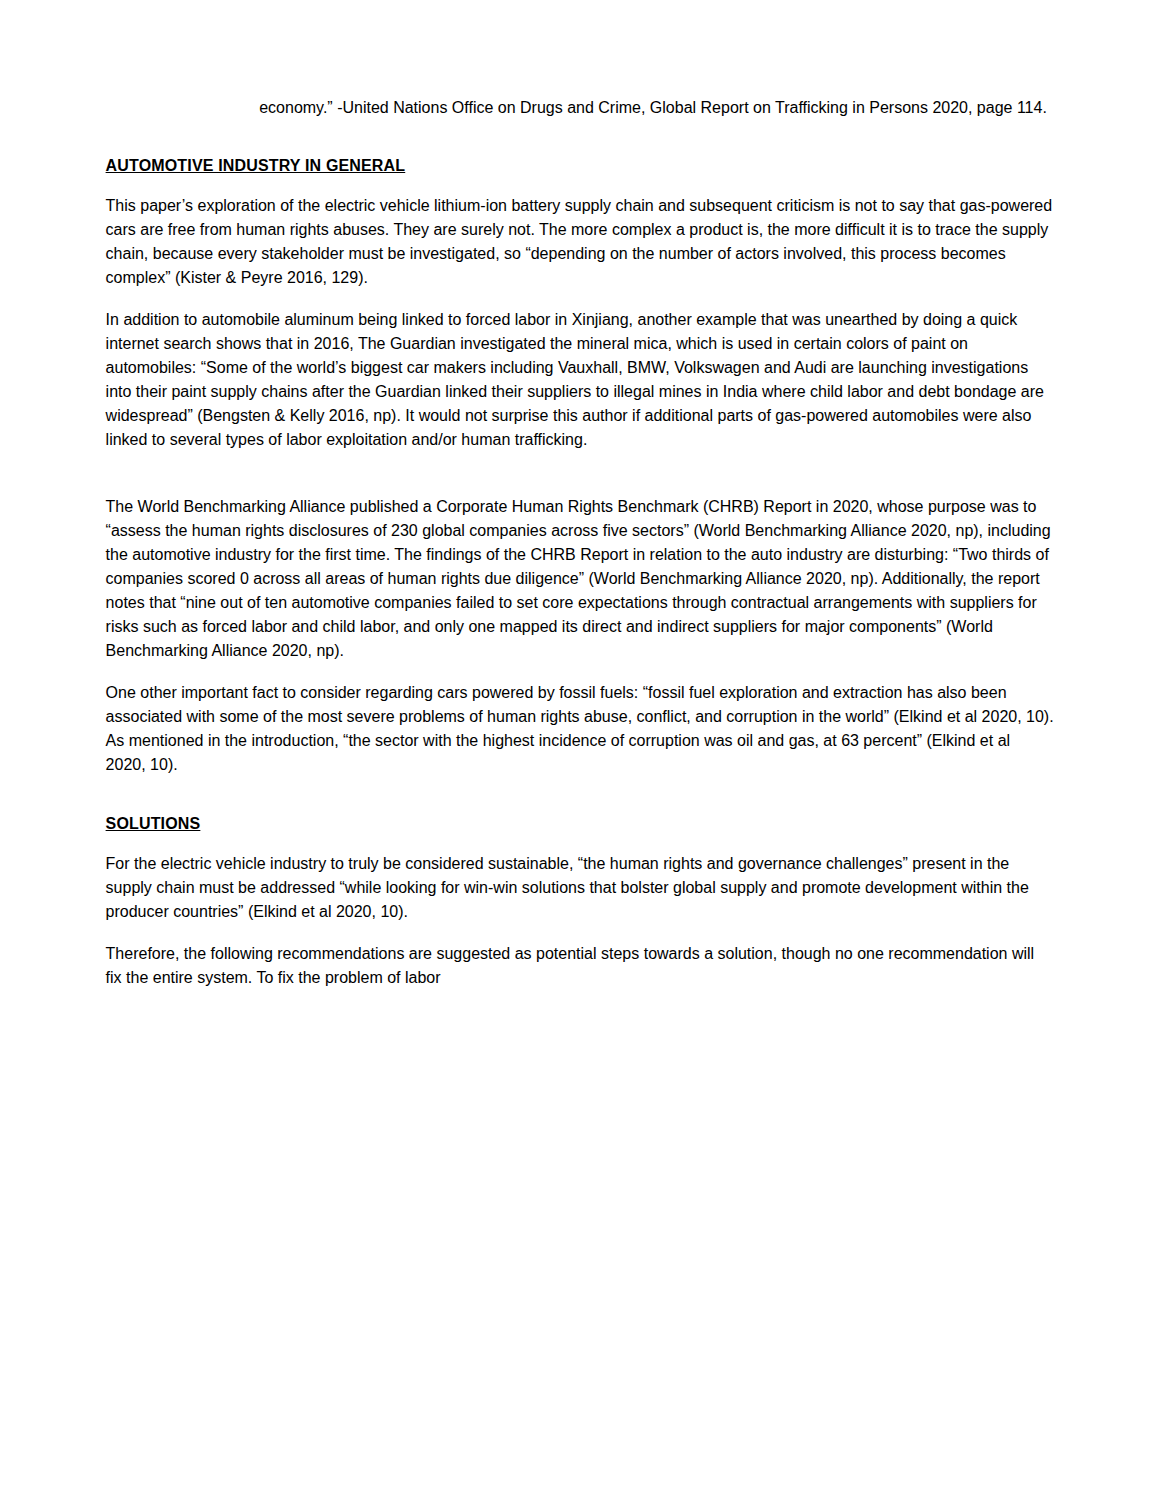economy.” -United Nations Office on Drugs and Crime, Global Report on Trafficking in Persons 2020, page 114.
AUTOMOTIVE INDUSTRY IN GENERAL
This paper’s exploration of the electric vehicle lithium-ion battery supply chain and subsequent criticism is not to say that gas-powered cars are free from human rights abuses. They are surely not. The more complex a product is, the more difficult it is to trace the supply chain, because every stakeholder must be investigated, so “depending on the number of actors involved, this process becomes complex” (Kister & Peyre 2016, 129).
In addition to automobile aluminum being linked to forced labor in Xinjiang, another example that was unearthed by doing a quick internet search shows that in 2016, The Guardian investigated the mineral mica, which is used in certain colors of paint on automobiles: “Some of the world’s biggest car makers including Vauxhall, BMW, Volkswagen and Audi are launching investigations into their paint supply chains after the Guardian linked their suppliers to illegal mines in India where child labor and debt bondage are widespread” (Bengsten & Kelly 2016, np). It would not surprise this author if additional parts of gas-powered automobiles were also linked to several types of labor exploitation and/or human trafficking.
The World Benchmarking Alliance published a Corporate Human Rights Benchmark (CHRB) Report in 2020, whose purpose was to “assess the human rights disclosures of 230 global companies across five sectors” (World Benchmarking Alliance 2020, np), including the automotive industry for the first time. The findings of the CHRB Report in relation to the auto industry are disturbing: “Two thirds of companies scored 0 across all areas of human rights due diligence” (World Benchmarking Alliance 2020, np). Additionally, the report notes that “nine out of ten automotive companies failed to set core expectations through contractual arrangements with suppliers for risks such as forced labor and child labor, and only one mapped its direct and indirect suppliers for major components” (World Benchmarking Alliance 2020, np).
One other important fact to consider regarding cars powered by fossil fuels: “fossil fuel exploration and extraction has also been associated with some of the most severe problems of human rights abuse, conflict, and corruption in the world” (Elkind et al 2020, 10). As mentioned in the introduction, “the sector with the highest incidence of corruption was oil and gas, at 63 percent” (Elkind et al 2020, 10).
SOLUTIONS
For the electric vehicle industry to truly be considered sustainable, “the human rights and governance challenges” present in the supply chain must be addressed “while looking for win-win solutions that bolster global supply and promote development within the producer countries” (Elkind et al 2020, 10).
Therefore, the following recommendations are suggested as potential steps towards a solution, though no one recommendation will fix the entire system. To fix the problem of labor